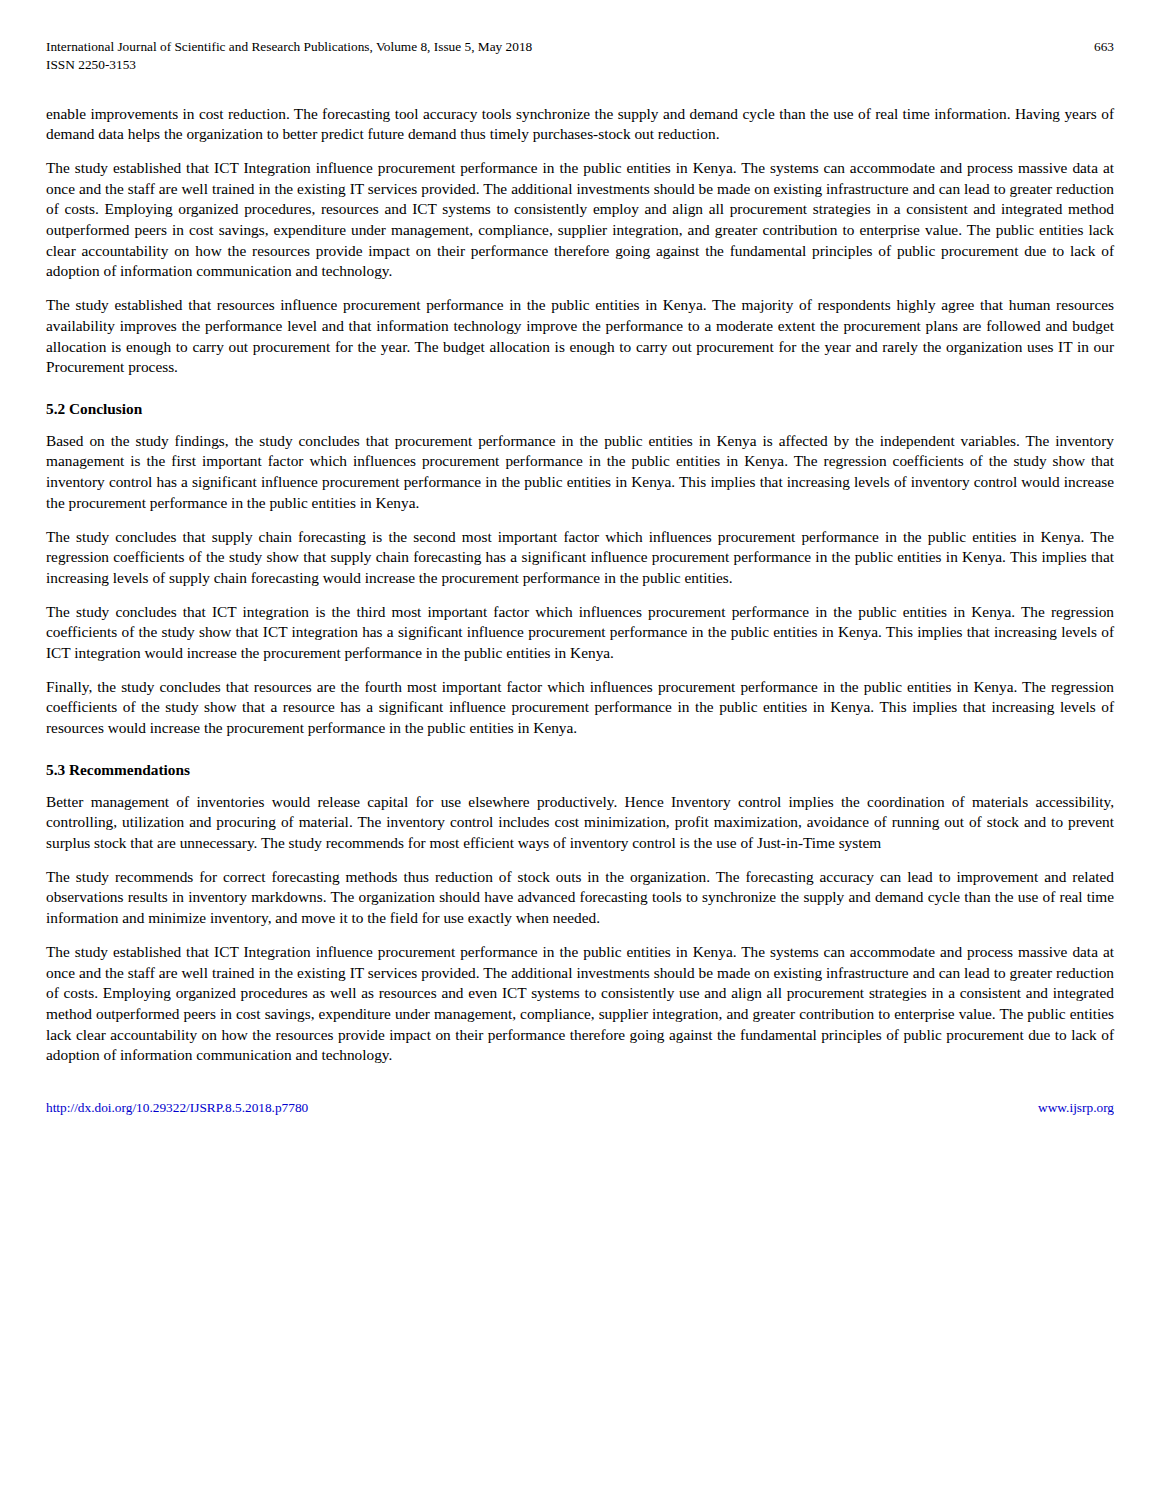International Journal of Scientific and Research Publications, Volume 8, Issue 5, May 2018
ISSN 2250-3153
663
enable improvements in cost reduction. The forecasting tool accuracy tools synchronize the supply and demand cycle than the use of real time information. Having years of demand data helps the organization to better predict future demand thus timely purchases-stock out reduction.
The study established that ICT Integration influence procurement performance in the public entities in Kenya. The systems can accommodate and process massive data at once and the staff are well trained in the existing IT services provided. The additional investments should be made on existing infrastructure and can lead to greater reduction of costs. Employing organized procedures, resources and ICT systems to consistently employ and align all procurement strategies in a consistent and integrated method outperformed peers in cost savings, expenditure under management, compliance, supplier integration, and greater contribution to enterprise value. The public entities lack clear accountability on how the resources provide impact on their performance therefore going against the fundamental principles of public procurement due to lack of adoption of information communication and technology.
The study established that resources influence procurement performance in the public entities in Kenya. The majority of respondents highly agree that human resources availability improves the performance level and that information technology improve the performance to a moderate extent the procurement plans are followed and budget allocation is enough to carry out procurement for the year. The budget allocation is enough to carry out procurement for the year and rarely the organization uses IT in our Procurement process.
5.2 Conclusion
Based on the study findings, the study concludes that procurement performance in the public entities in Kenya is affected by the independent variables. The inventory management is the first important factor which influences procurement performance in the public entities in Kenya. The regression coefficients of the study show that inventory control has a significant influence procurement performance in the public entities in Kenya. This implies that increasing levels of inventory control would increase the procurement performance in the public entities in Kenya.
The study concludes that supply chain forecasting is the second most important factor which influences procurement performance in the public entities in Kenya. The regression coefficients of the study show that supply chain forecasting has a significant influence procurement performance in the public entities in Kenya. This implies that increasing levels of supply chain forecasting would increase the procurement performance in the public entities.
The study concludes that ICT integration is the third most important factor which influences procurement performance in the public entities in Kenya. The regression coefficients of the study show that ICT integration has a significant influence procurement performance in the public entities in Kenya. This implies that increasing levels of ICT integration would increase the procurement performance in the public entities in Kenya.
Finally, the study concludes that resources are the fourth most important factor which influences procurement performance in the public entities in Kenya. The regression coefficients of the study show that a resource has a significant influence procurement performance in the public entities in Kenya. This implies that increasing levels of resources would increase the procurement performance in the public entities in Kenya.
5.3 Recommendations
Better management of inventories would release capital for use elsewhere productively. Hence Inventory control implies the coordination of materials accessibility, controlling, utilization and procuring of material. The inventory control includes cost minimization, profit maximization, avoidance of running out of stock and to prevent surplus stock that are unnecessary. The study recommends for most efficient ways of inventory control is the use of Just-in-Time system
The study recommends for correct forecasting methods thus reduction of stock outs in the organization. The forecasting accuracy can lead to improvement and related observations results in inventory markdowns. The organization should have advanced forecasting tools to synchronize the supply and demand cycle than the use of real time information and minimize inventory, and move it to the field for use exactly when needed.
The study established that ICT Integration influence procurement performance in the public entities in Kenya. The systems can accommodate and process massive data at once and the staff are well trained in the existing IT services provided. The additional investments should be made on existing infrastructure and can lead to greater reduction of costs. Employing organized procedures as well as resources and even ICT systems to consistently use and align all procurement strategies in a consistent and integrated method outperformed peers in cost savings, expenditure under management, compliance, supplier integration, and greater contribution to enterprise value. The public entities lack clear accountability on how the resources provide impact on their performance therefore going against the fundamental principles of public procurement due to lack of adoption of information communication and technology.
http://dx.doi.org/10.29322/IJSRP.8.5.2018.p7780
www.ijsrp.org